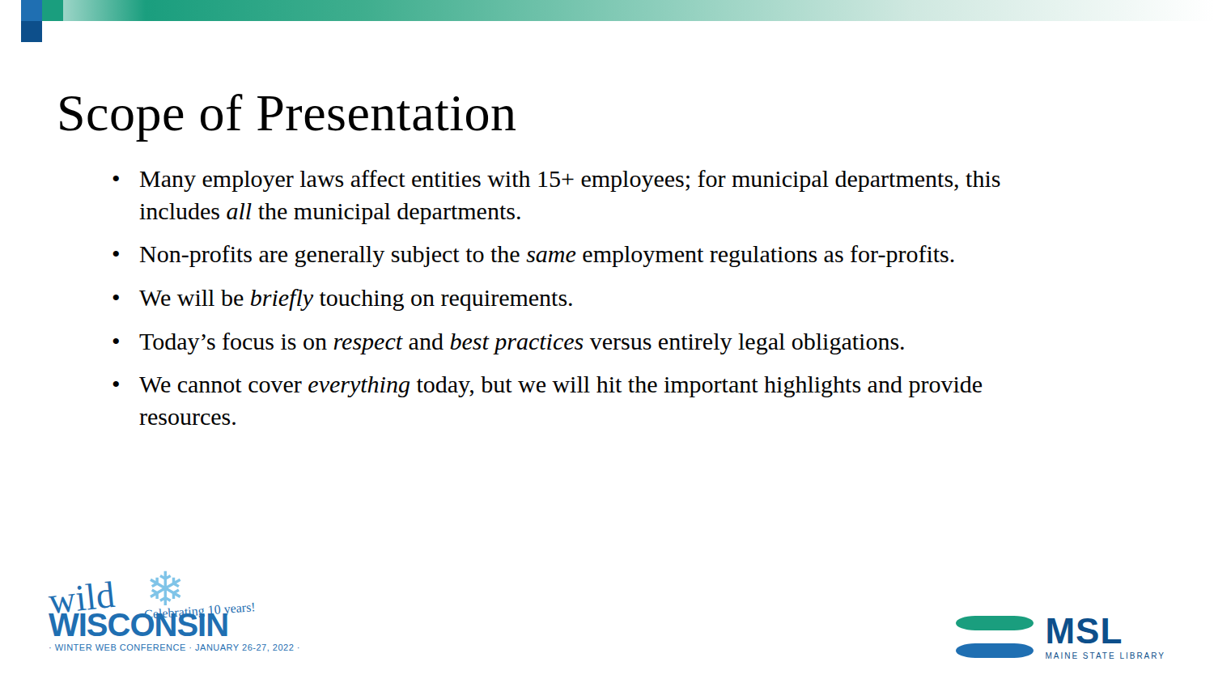Scope of Presentation
Many employer laws affect entities with 15+ employees; for municipal departments, this includes all the municipal departments.
Non-profits are generally subject to the same employment regulations as for-profits.
We will be briefly touching on requirements.
Today’s focus is on respect and best practices versus entirely legal obligations.
We cannot cover everything today, but we will hit the important highlights and provide resources.
❄
wild
WISCONSIN
Celebrating 10 years!
· WINTER WEB CONFERENCE · JANUARY 26-27, 2022 ·
MSL
MAINE STATE LIBRARY